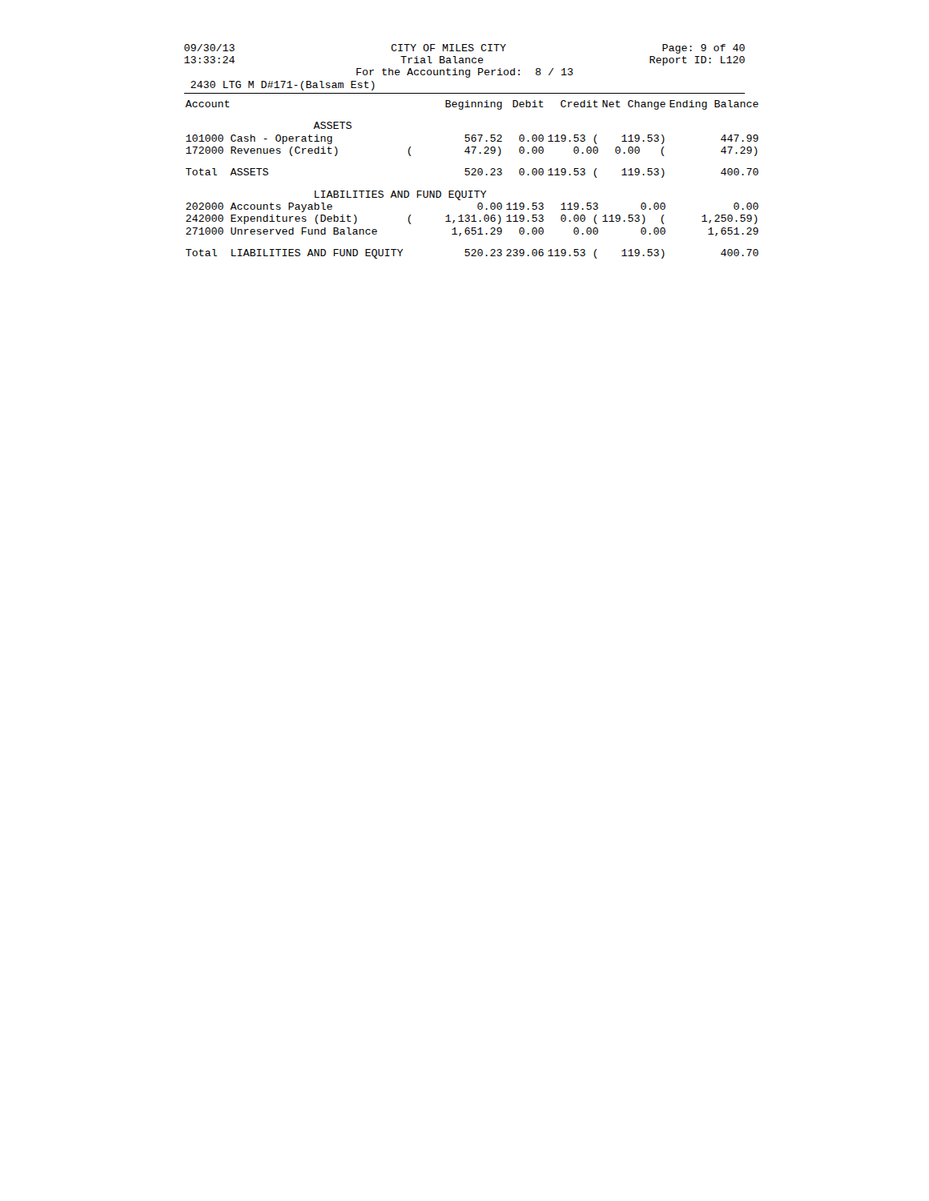09/30/13 CITY OF MILES CITY Page: 9 of 40
13:33:24 Trial Balance Report ID: L120
For the Accounting Period: 8 / 13
 2430 LTG M D#171-(Balsam Est)
| Account | Beginning | Debit | Credit | Net Change | Ending Balance |
| --- | --- | --- | --- | --- | --- |
| ASSETS |
| 101000 Cash - Operating | 567.52 | 0.00 | 119.53 ( | 119.53) | 447.99 |
| 172000 Revenues (Credit) | ( 47.29) | 0.00 | 0.00 | 0.00 ( | 47.29) |
| Total ASSETS | 520.23 | 0.00 | 119.53 ( | 119.53) | 400.70 |
| LIABILITIES AND FUND EQUITY |
| 202000 Accounts Payable | 0.00 | 119.53 | 119.53 | 0.00 | 0.00 |
| 242000 Expenditures (Debit) | ( 1,131.06) | 119.53 | 0.00 ( | 119.53) ( | 1,250.59) |
| 271000 Unreserved Fund Balance | 1,651.29 | 0.00 | 0.00 | 0.00 | 1,651.29 |
| Total LIABILITIES AND FUND EQUITY | 520.23 | 239.06 | 119.53 ( | 119.53) | 400.70 |